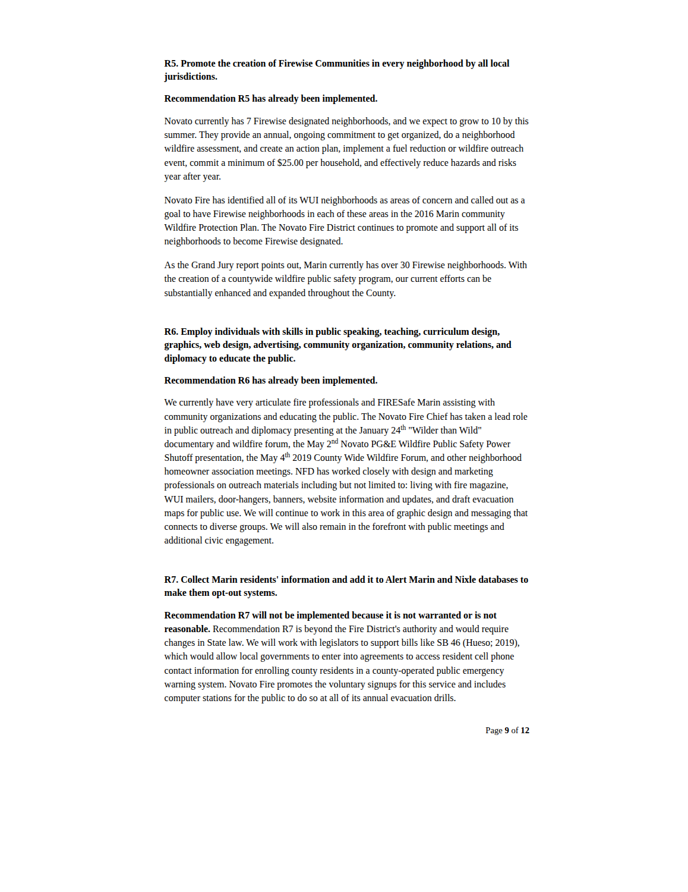R5. Promote the creation of Firewise Communities in every neighborhood by all local jurisdictions.
Recommendation R5 has already been implemented.
Novato currently has 7 Firewise designated neighborhoods, and we expect to grow to 10 by this summer. They provide an annual, ongoing commitment to get organized, do a neighborhood wildfire assessment, and create an action plan, implement a fuel reduction or wildfire outreach event, commit a minimum of $25.00 per household, and effectively reduce hazards and risks year after year.
Novato Fire has identified all of its WUI neighborhoods as areas of concern and called out as a goal to have Firewise neighborhoods in each of these areas in the 2016 Marin community Wildfire Protection Plan. The Novato Fire District continues to promote and support all of its neighborhoods to become Firewise designated.
As the Grand Jury report points out, Marin currently has over 30 Firewise neighborhoods. With the creation of a countywide wildfire public safety program, our current efforts can be substantially enhanced and expanded throughout the County.
R6. Employ individuals with skills in public speaking, teaching, curriculum design, graphics, web design, advertising, community organization, community relations, and diplomacy to educate the public.
Recommendation R6 has already been implemented.
We currently have very articulate fire professionals and FIRESafe Marin assisting with community organizations and educating the public. The Novato Fire Chief has taken a lead role in public outreach and diplomacy presenting at the January 24th "Wilder than Wild" documentary and wildfire forum, the May 2nd Novato PG&E Wildfire Public Safety Power Shutoff presentation, the May 4th 2019 County Wide Wildfire Forum, and other neighborhood homeowner association meetings. NFD has worked closely with design and marketing professionals on outreach materials including but not limited to: living with fire magazine, WUI mailers, door-hangers, banners, website information and updates, and draft evacuation maps for public use. We will continue to work in this area of graphic design and messaging that connects to diverse groups. We will also remain in the forefront with public meetings and additional civic engagement.
R7. Collect Marin residents' information and add it to Alert Marin and Nixle databases to make them opt-out systems.
Recommendation R7 will not be implemented because it is not warranted or is not reasonable. Recommendation R7 is beyond the Fire District's authority and would require changes in State law. We will work with legislators to support bills like SB 46 (Hueso; 2019), which would allow local governments to enter into agreements to access resident cell phone contact information for enrolling county residents in a county-operated public emergency warning system. Novato Fire promotes the voluntary signups for this service and includes computer stations for the public to do so at all of its annual evacuation drills.
Page 9 of 12